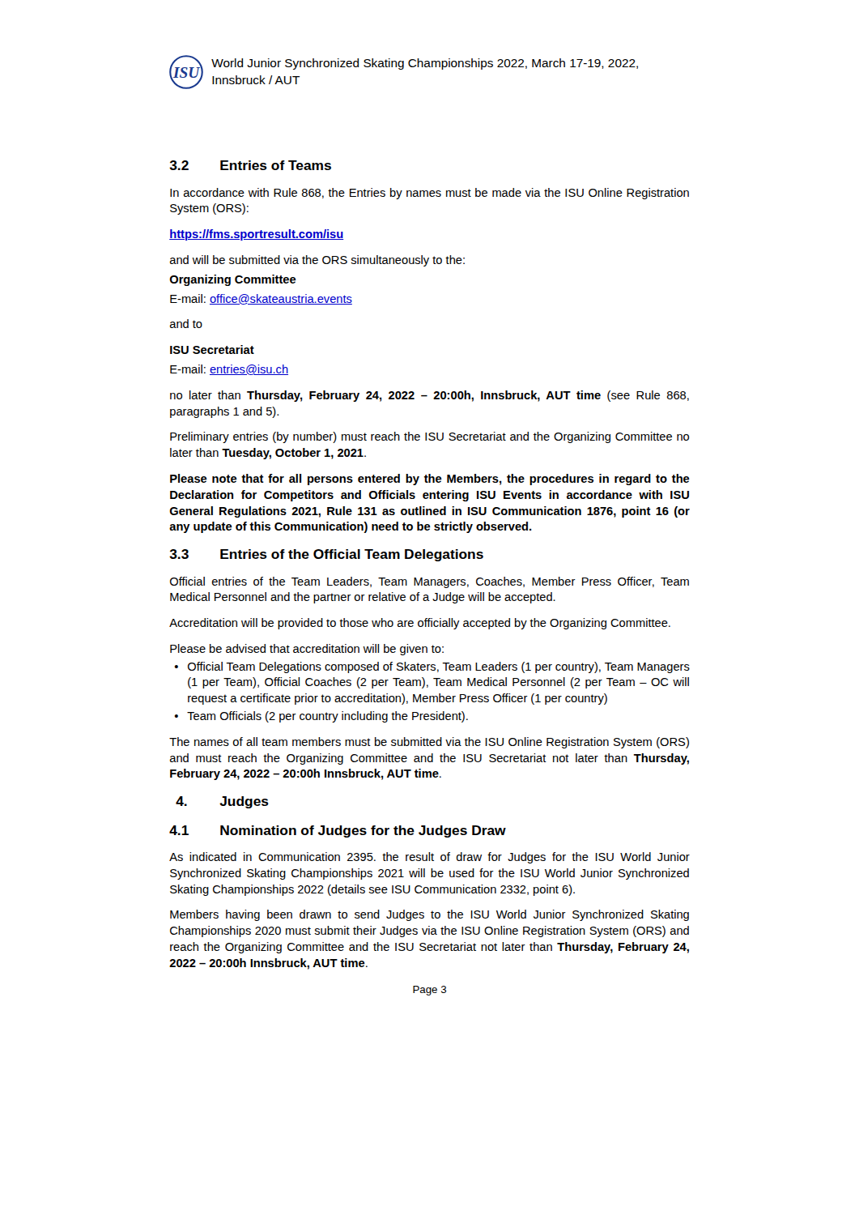ISU
World Junior Synchronized Skating Championships 2022, March 17-19, 2022, Innsbruck / AUT
3.2 Entries of Teams
In accordance with Rule 868, the Entries by names must be made via the ISU Online Registration System (ORS):
https://fms.sportresult.com/isu
and will be submitted via the ORS simultaneously to the:
Organizing Committee
E-mail: office@skateaustria.events
and to
ISU Secretariat
E-mail: entries@isu.ch
no later than Thursday, February 24, 2022 – 20:00h, Innsbruck, AUT time (see Rule 868, paragraphs 1 and 5).
Preliminary entries (by number) must reach the ISU Secretariat and the Organizing Committee no later than Tuesday, October 1, 2021.
Please note that for all persons entered by the Members, the procedures in regard to the Declaration for Competitors and Officials entering ISU Events in accordance with ISU General Regulations 2021, Rule 131 as outlined in ISU Communication 1876, point 16 (or any update of this Communication) need to be strictly observed.
3.3 Entries of the Official Team Delegations
Official entries of the Team Leaders, Team Managers, Coaches, Member Press Officer, Team Medical Personnel and the partner or relative of a Judge will be accepted.
Accreditation will be provided to those who are officially accepted by the Organizing Committee.
Please be advised that accreditation will be given to:
Official Team Delegations composed of Skaters, Team Leaders (1 per country), Team Managers (1 per Team), Official Coaches (2 per Team), Team Medical Personnel (2 per Team – OC will request a certificate prior to accreditation), Member Press Officer (1 per country)
Team Officials (2 per country including the President).
The names of all team members must be submitted via the ISU Online Registration System (ORS) and must reach the Organizing Committee and the ISU Secretariat not later than Thursday, February 24, 2022 – 20:00h Innsbruck, AUT time.
4. Judges
4.1 Nomination of Judges for the Judges Draw
As indicated in Communication 2395. the result of draw for Judges for the ISU World Junior Synchronized Skating Championships 2021 will be used for the ISU World Junior Synchronized Skating Championships 2022 (details see ISU Communication 2332, point 6).
Members having been drawn to send Judges to the ISU World Junior Synchronized Skating Championships 2020 must submit their Judges via the ISU Online Registration System (ORS) and reach the Organizing Committee and the ISU Secretariat not later than Thursday, February 24, 2022 – 20:00h Innsbruck, AUT time.
Page 3